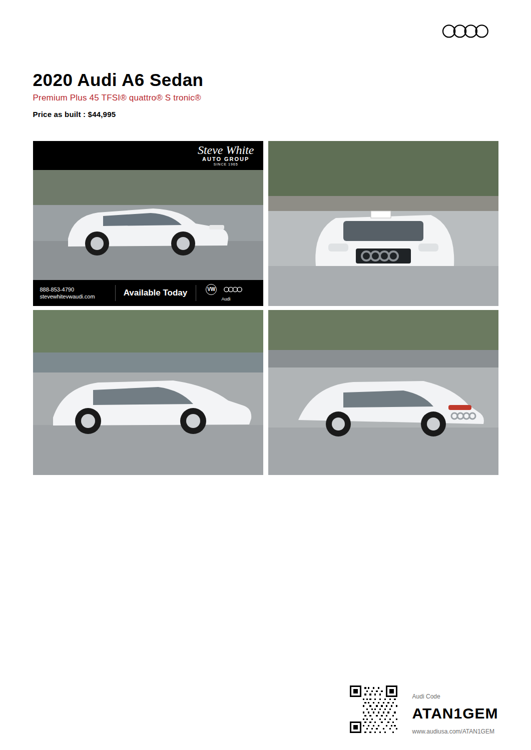2020 Audi A6 Sedan
Premium Plus 45 TFSI® quattro® S tronic®
Price as built : $44,995
Steve White
AUTO GROUP
SINCE 1965
888-853-4790
stevewhitevwaudi.com
Available Today
VW
Audi
Audi Code
ATAN1GEM
www.audiusa.com/ATAN1GEM